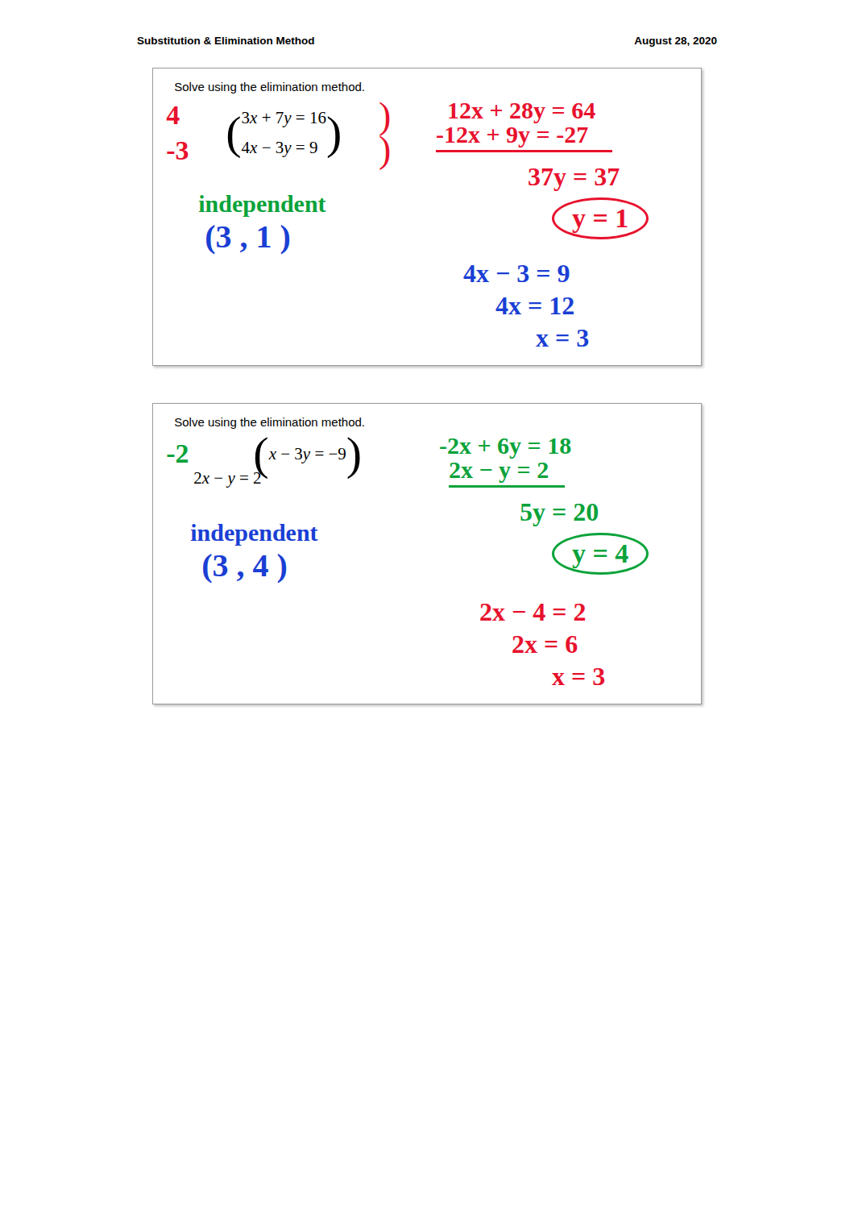Substitution & Elimination Method August 28, 2020
Solve using the elimination method.
4 -3
(
3x + 7y = 16 4x − 3y = 9
)
) )
independent
(3 , 1 )
12x + 28y = 64
-12x + 9y = -27
37y = 37
y = 1
4x − 3 = 9
4x = 12
x = 3
Solve using the elimination method.
-2
( x − 3y = −9 )
2x − y = 2
independent
(3 , 4 )
-2x + 6y = 18
2x − y = 2
5y = 20
y = 4
2x − 4 = 2
2x = 6
x = 3